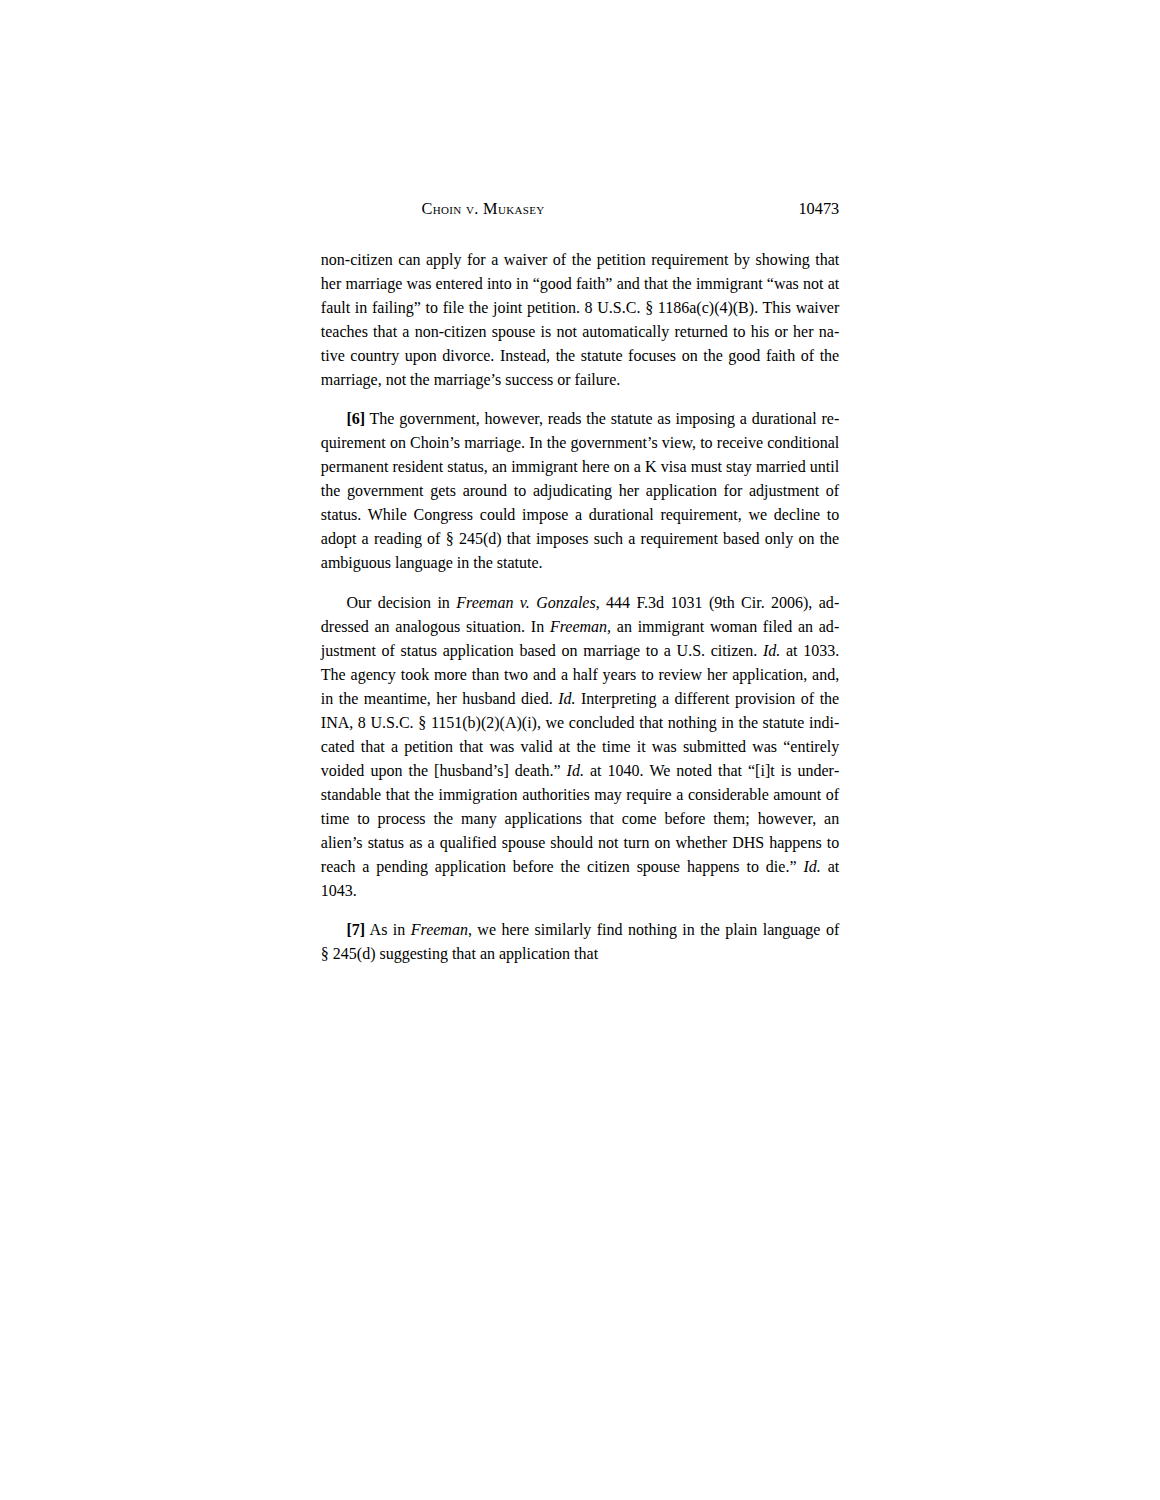Choin v. Mukasey 10473
non-citizen can apply for a waiver of the petition requirement by showing that her marriage was entered into in “good faith” and that the immigrant “was not at fault in failing” to file the joint petition. 8 U.S.C. § 1186a(c)(4)(B). This waiver teaches that a non-citizen spouse is not automatically returned to his or her native country upon divorce. Instead, the statute focuses on the good faith of the marriage, not the marriage’s success or failure.
[6] The government, however, reads the statute as imposing a durational requirement on Choin’s marriage. In the government’s view, to receive conditional permanent resident status, an immigrant here on a K visa must stay married until the government gets around to adjudicating her application for adjustment of status. While Congress could impose a durational requirement, we decline to adopt a reading of § 245(d) that imposes such a requirement based only on the ambiguous language in the statute.
Our decision in Freeman v. Gonzales, 444 F.3d 1031 (9th Cir. 2006), addressed an analogous situation. In Freeman, an immigrant woman filed an adjustment of status application based on marriage to a U.S. citizen. Id. at 1033. The agency took more than two and a half years to review her application, and, in the meantime, her husband died. Id. Interpreting a different provision of the INA, 8 U.S.C. § 1151(b)(2)(A)(i), we concluded that nothing in the statute indicated that a petition that was valid at the time it was submitted was “entirely voided upon the [husband’s] death.” Id. at 1040. We noted that “[i]t is understandable that the immigration authorities may require a considerable amount of time to process the many applications that come before them; however, an alien’s status as a qualified spouse should not turn on whether DHS happens to reach a pending application before the citizen spouse happens to die.” Id. at 1043.
[7] As in Freeman, we here similarly find nothing in the plain language of § 245(d) suggesting that an application that